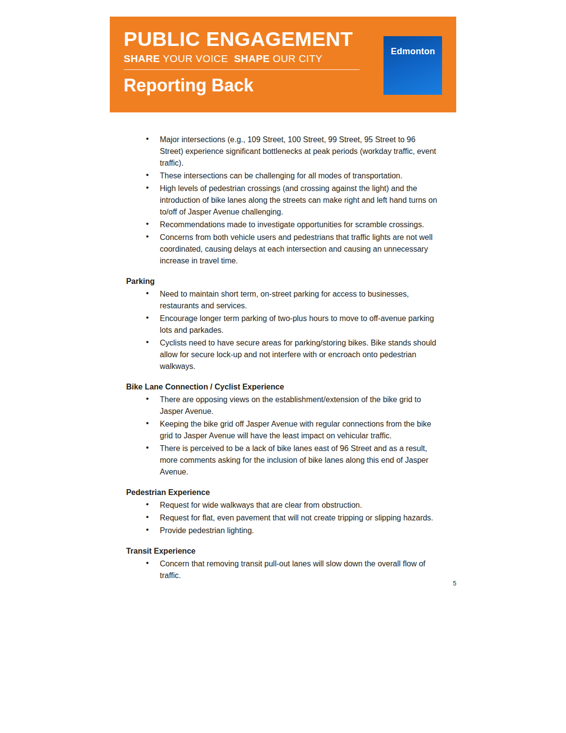PUBLIC ENGAGEMENT
SHARE YOUR VOICE SHAPE OUR CITY
Reporting Back
Edmonton
Major intersections (e.g., 109 Street, 100 Street, 99 Street, 95 Street to 96 Street) experience significant bottlenecks at peak periods (workday traffic, event traffic).
These intersections can be challenging for all modes of transportation.
High levels of pedestrian crossings (and crossing against the light) and the introduction of bike lanes along the streets can make right and left hand turns on to/off of Jasper Avenue challenging.
Recommendations made to investigate opportunities for scramble crossings.
Concerns from both vehicle users and pedestrians that traffic lights are not well coordinated, causing delays at each intersection and causing an unnecessary increase in travel time.
Parking
Need to maintain short term, on-street parking for access to businesses, restaurants and services.
Encourage longer term parking of two-plus hours to move to off-avenue parking lots and parkades.
Cyclists need to have secure areas for parking/storing bikes. Bike stands should allow for secure lock-up and not interfere with or encroach onto pedestrian walkways.
Bike Lane Connection / Cyclist Experience
There are opposing views on the establishment/extension of the bike grid to Jasper Avenue.
Keeping the bike grid off Jasper Avenue with regular connections from the bike grid to Jasper Avenue will have the least impact on vehicular traffic.
There is perceived to be a lack of bike lanes east of 96 Street and as a result, more comments asking for the inclusion of bike lanes along this end of Jasper Avenue.
Pedestrian Experience
Request for wide walkways that are clear from obstruction.
Request for flat, even pavement that will not create tripping or slipping hazards.
Provide pedestrian lighting.
Transit Experience
Concern that removing transit pull-out lanes will slow down the overall flow of traffic.
5